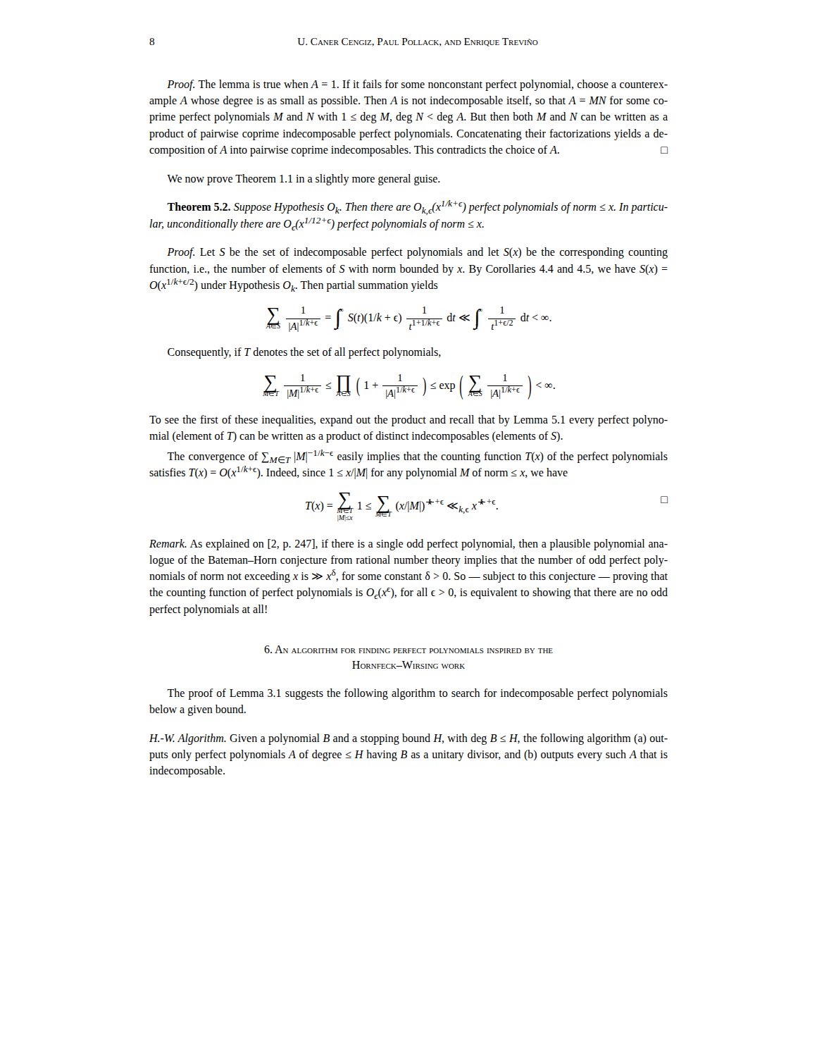8 U. Caner Cengiz, Paul Pollack, and Enrique Treviño
Proof. The lemma is true when A = 1. If it fails for some nonconstant perfect polynomial, choose a counterexample A whose degree is as small as possible. Then A is not indecomposable itself, so that A = MN for some coprime perfect polynomials M and N with 1 ≤ deg M, deg N < deg A. But then both M and N can be written as a product of pairwise coprime indecomposable perfect polynomials. Concatenating their factorizations yields a decomposition of A into pairwise coprime indecomposables. This contradicts the choice of A.
We now prove Theorem 1.1 in a slightly more general guise.
Theorem 5.2. Suppose Hypothesis Ok. Then there are Ok,ϵ(x1/k+ϵ) perfect polynomials of norm ≤ x. In particular, unconditionally there are Oϵ(x1/12+ϵ) perfect polynomials of norm ≤ x.
Proof. Let S be the set of indecomposable perfect polynomials and let S(x) be the corresponding counting function, i.e., the number of elements of S with norm bounded by x. By Corollaries 4.4 and 4.5, we have S(x) = O(x1/k+ϵ/2) under Hypothesis Ok. Then partial summation yields
∑A∈S 1|A|1/k+ϵ = ∫∞1 S(t)(1/k + ϵ) 1 t1+1/k+ϵ dt ≪ ∫∞1 1 t1+ϵ/2 dt < ∞.
Consequently, if T denotes the set of all perfect polynomials,
∑M∈T 1|M|1/k+ϵ ≤ ∏A∈S ( 1 + 1|A|1/k+ϵ ) ≤ exp ( ∑A∈S 1|A|1/k+ϵ ) < ∞.
To see the first of these inequalities, expand out the product and recall that by Lemma 5.1 every perfect polynomial (element of T) can be written as a product of distinct indecomposables (elements of S).
The convergence of ∑M∈T |M|−1/k−ϵ easily implies that the counting function T(x) of the perfect polynomials satisfies T(x) = O(x1/k+ϵ). Indeed, since 1 ≤ x/|M| for any polynomial M of norm ≤ x, we have
T(x) = ∑M∈T|M|≤x 1 ≤ ∑M∈T (x/|M|)1 k+ϵ ≪k,ϵ x1 k+ϵ.
Remark. As explained on [2, p. 247], if there is a single odd perfect polynomial, then a plausible polynomial analogue of the Bateman–Horn conjecture from rational number theory implies that the number of odd perfect polynomials of norm not exceeding x is ≫ xδ, for some constant δ > 0. So — subject to this conjecture — proving that the counting function of perfect polynomials is Oϵ(xϵ), for all ϵ > 0, is equivalent to showing that there are no odd perfect polynomials at all!
6. An algorithm for finding perfect polynomials inspired by the
Hornfeck–Wirsing work
The proof of Lemma 3.1 suggests the following algorithm to search for indecomposable perfect polynomials below a given bound.
H.-W. Algorithm. Given a polynomial B and a stopping bound H, with deg B ≤ H, the following algorithm (a) outputs only perfect polynomials A of degree ≤ H having B as a unitary divisor, and (b) outputs every such A that is indecomposable.